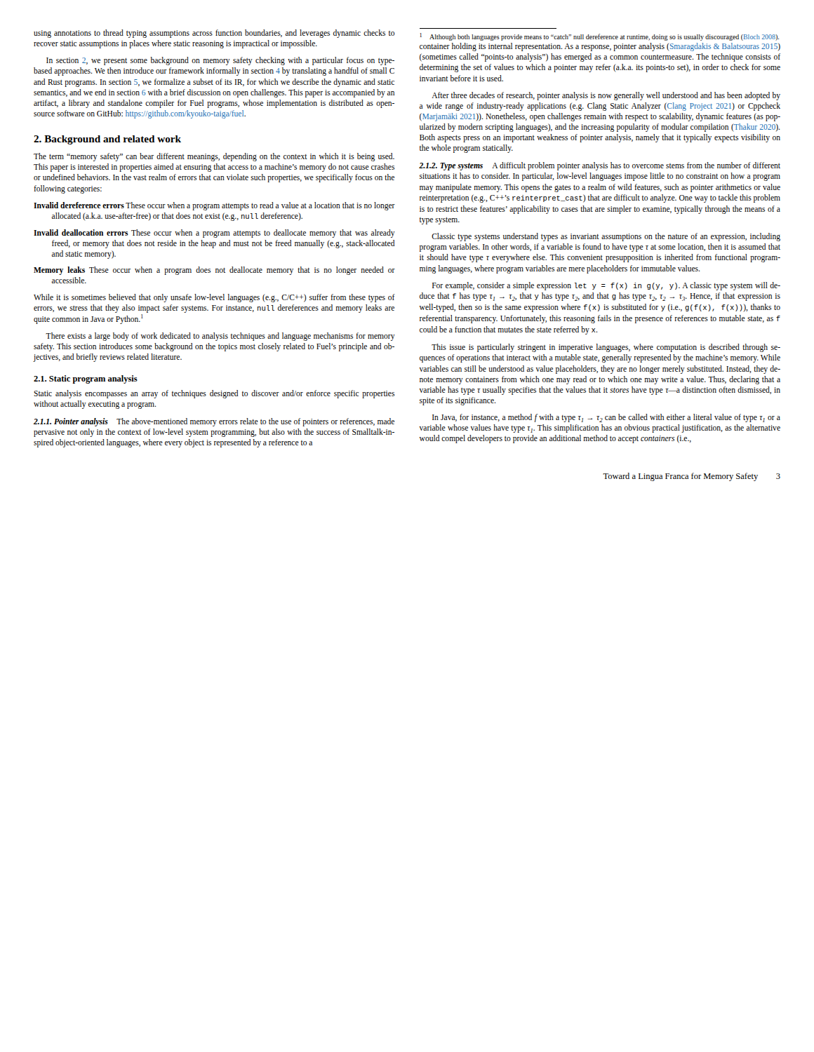using annotations to thread typing assumptions across function boundaries, and leverages dynamic checks to recover static assumptions in places where static reasoning is impractical or impossible.
In section 2, we present some background on memory safety checking with a particular focus on type-based approaches. We then introduce our framework informally in section 4 by translating a handful of small C and Rust programs. In section 5, we formalize a subset of its IR, for which we describe the dynamic and static semantics, and we end in section 6 with a brief discussion on open challenges. This paper is accompanied by an artifact, a library and standalone compiler for Fuel programs, whose implementation is distributed as open-source software on GitHub: https://github.com/kyouko-taiga/fuel.
2. Background and related work
The term “memory safety” can bear different meanings, depending on the context in which it is being used. This paper is interested in properties aimed at ensuring that access to a machine’s memory do not cause crashes or undefined behaviors. In the vast realm of errors that can violate such properties, we specifically focus on the following categories:
Invalid dereference errors These occur when a program attempts to read a value at a location that is no longer allocated (a.k.a. use-after-free) or that does not exist (e.g., null dereference).
Invalid deallocation errors These occur when a program attempts to deallocate memory that was already freed, or memory that does not reside in the heap and must not be freed manually (e.g., stack-allocated and static memory).
Memory leaks These occur when a program does not deallocate memory that is no longer needed or accessible.
While it is sometimes believed that only unsafe low-level languages (e.g., C/C++) suffer from these types of errors, we stress that they also impact safer systems. For instance, null dereferences and memory leaks are quite common in Java or Python.1
There exists a large body of work dedicated to analysis techniques and language mechanisms for memory safety. This section introduces some background on the topics most closely related to Fuel’s principle and objectives, and briefly reviews related literature.
2.1. Static program analysis
Static analysis encompasses an array of techniques designed to discover and/or enforce specific properties without actually executing a program.
2.1.1. Pointer analysis The above-mentioned memory errors relate to the use of pointers or references, made pervasive not only in the context of low-level system programming, but also with the success of Smalltalk-inspired object-oriented languages, where every object is represented by a reference to a
1 Although both languages provide means to “catch” null dereference at runtime, doing so is usually discouraged (Bloch 2008).
container holding its internal representation. As a response, pointer analysis (Smaragdakis & Balatsouras 2015) (sometimes called “points-to analysis”) has emerged as a common countermeasure. The technique consists of determining the set of values to which a pointer may refer (a.k.a. its points-to set), in order to check for some invariant before it is used.
After three decades of research, pointer analysis is now generally well understood and has been adopted by a wide range of industry-ready applications (e.g. Clang Static Analyzer (Clang Project 2021) or Cppcheck (Marjamäki 2021)). Nonetheless, open challenges remain with respect to scalability, dynamic features (as popularized by modern scripting languages), and the increasing popularity of modular compilation (Thakur 2020). Both aspects press on an important weakness of pointer analysis, namely that it typically expects visibility on the whole program statically.
2.1.2. Type systems A difficult problem pointer analysis has to overcome stems from the number of different situations it has to consider. In particular, low-level languages impose little to no constraint on how a program may manipulate memory. This opens the gates to a realm of wild features, such as pointer arithmetics or value reinterpretation (e.g., C++’s reinterpret_cast) that are difficult to analyze. One way to tackle this problem is to restrict these features’ applicability to cases that are simpler to examine, typically through the means of a type system.
Classic type systems understand types as invariant assumptions on the nature of an expression, including program variables. In other words, if a variable is found to have type τ at some location, then it is assumed that it should have type τ everywhere else. This convenient presupposition is inherited from functional programming languages, where program variables are mere placeholders for immutable values.
For example, consider a simple expression let y = f(x) in g(y, y). A classic type system will deduce that f has type τ1 → τ2, that y has type τ2, and that g has type τ2, τ2 → τ3. Hence, if that expression is well-typed, then so is the same expression where f(x) is substituted for y (i.e., g(f(x), f(x))), thanks to referential transparency. Unfortunately, this reasoning fails in the presence of references to mutable state, as f could be a function that mutates the state referred by x.
This issue is particularly stringent in imperative languages, where computation is described through sequences of operations that interact with a mutable state, generally represented by the machine’s memory. While variables can still be understood as value placeholders, they are no longer merely substituted. Instead, they denote memory containers from which one may read or to which one may write a value. Thus, declaring that a variable has type τ usually specifies that the values that it stores have type τ—a distinction often dismissed, in spite of its significance.
In Java, for instance, a method f with a type τ1 → τ2 can be called with either a literal value of type τ1 or a variable whose values have type τ1. This simplification has an obvious practical justification, as the alternative would compel developers to provide an additional method to accept containers (i.e.,
Toward a Lingua Franca for Memory Safety 3